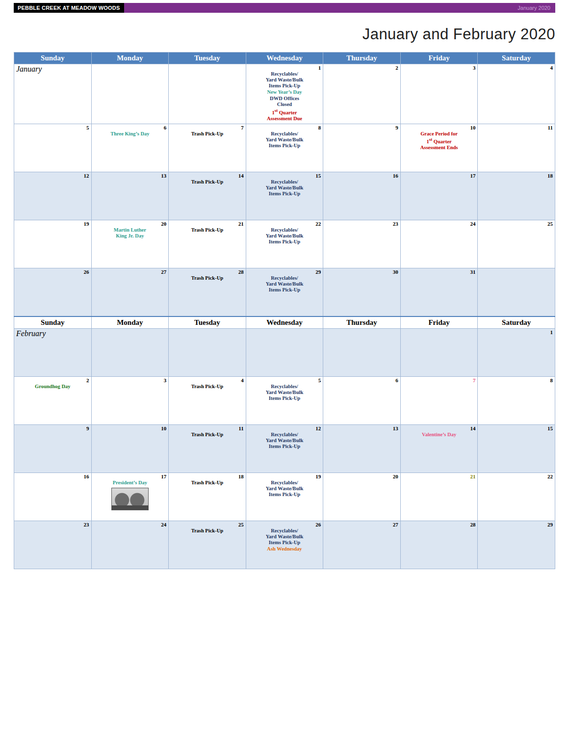PEBBLE CREEK AT MEADOW WOODS
January 2020
January and February 2020
| Sunday | Monday | Tuesday | Wednesday | Thursday | Friday | Saturday |
| --- | --- | --- | --- | --- | --- | --- |
| January | | | 1 Recyclables/ Yard Waste/Bulk Items Pick-Up New Year’s Day DWD Offices Closed 1 st Quarter Assessment Due | 2 | 3 | 4 |
| 5 | 6 Three King’s Day | 7 Trash Pick-Up | 8 Recyclables/ Yard Waste/Bulk Items Pick-Up | 9 | 10 Grace Period for 1 st Quarter Assessment Ends | 11 |
| 12 | 13 | 14 Trash Pick-Up | 15 Recyclables/ Yard Waste/Bulk Items Pick-Up | 16 | 17 | 18 |
| 19 | 20 Martin Luther King Jr. Day | 21 Trash Pick-Up | 22 Recyclables/ Yard Waste/Bulk Items Pick-Up | 23 | 24 | 25 |
| 26 | 27 | 28 Trash Pick-Up | 29 Recyclables/ Yard Waste/Bulk Items Pick-Up | 30 | 31 | |
| Sunday | Monday | Tuesday | Wednesday | Thursday | Friday | Saturday |
| February | | | | | | 1 |
| 2 Groundhog Day | 3 | 4 Trash Pick-Up | 5 Recyclables/ Yard Waste/Bulk Items Pick-Up | 6 | 7 | 8 |
| 9 | 10 | 11 Trash Pick-Up | 12 Recyclables/ Yard Waste/Bulk Items Pick-Up | 13 | 14 Valentine’s Day | 15 |
| 16 | 17 President’s Day | 18 Trash Pick-Up | 19 Recyclables/ Yard Waste/Bulk Items Pick-Up | 20 | 21 | 22 |
| 23 | 24 | 25 Trash Pick-Up | 26 Recyclables/ Yard Waste/Bulk Items Pick-Up Ash Wednesday | 27 | 28 | 29 |